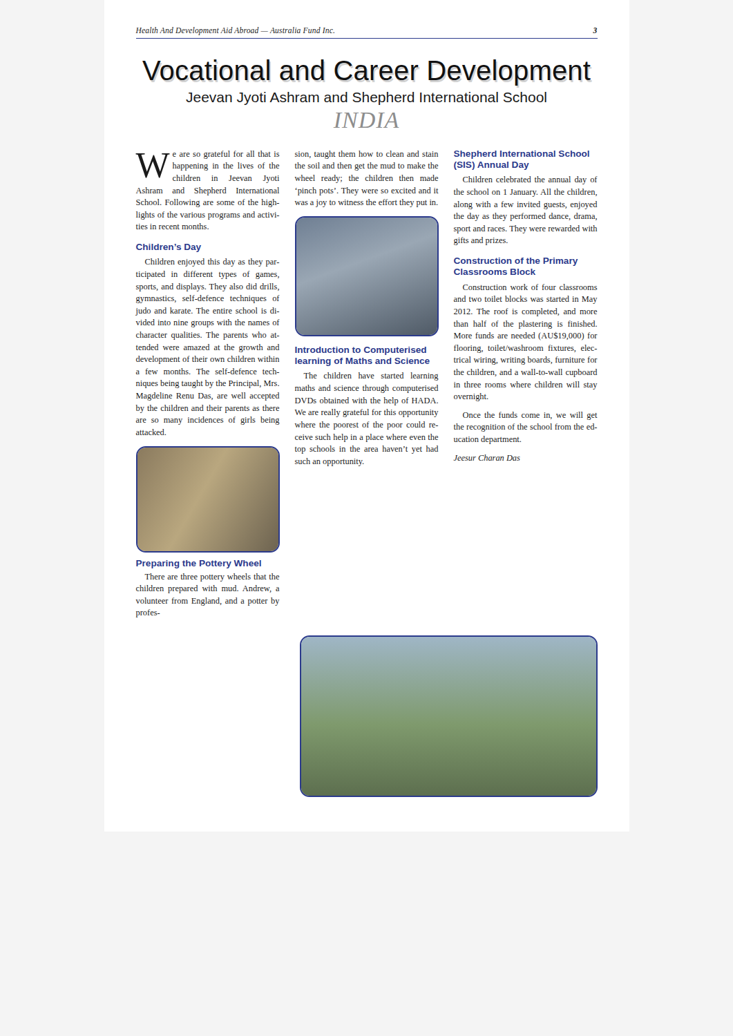Health And Development Aid Abroad — Australia Fund Inc. 3
Vocational and Career Development
Jeevan Jyoti Ashram and Shepherd International School
INDIA
We are so grateful for all that is happening in the lives of the children in Jeevan Jyoti Ashram and Shepherd International School. Following are some of the highlights of the various programs and activities in recent months.
Children’s Day
Children enjoyed this day as they participated in different types of games, sports, and displays. They also did drills, gymnastics, self-defence techniques of judo and karate. The entire school is divided into nine groups with the names of character qualities. The parents who attended were amazed at the growth and development of their own children within a few months. The self-defence techniques being taught by the Principal, Mrs. Magdeline Renu Das, are well accepted by the children and their parents as there are so many incidences of girls being attacked.
Preparing the Pottery Wheel
There are three pottery wheels that the children prepared with mud. Andrew, a volunteer from England, and a potter by profes-
sion, taught them how to clean and stain the soil and then get the mud to make the wheel ready; the children then made ‘pinch pots’. They were so excited and it was a joy to witness the effort they put in.
Introduction to Computerised learning of Maths and Science
The children have started learning maths and science through computerised DVDs obtained with the help of HADA. We are really grateful for this opportunity where the poorest of the poor could receive such help in a place where even the top schools in the area haven’t yet had such an opportunity.
Shepherd International School (SIS) Annual Day
Children celebrated the annual day of the school on 1 January. All the children, along with a few invited guests, enjoyed the day as they performed dance, drama, sport and races. They were rewarded with gifts and prizes.
Construction of the Primary Classrooms Block
Construction work of four classrooms and two toilet blocks was started in May 2012. The roof is completed, and more than half of the plastering is finished. More funds are needed (AU$19,000) for flooring, toilet/washroom fixtures, electrical wiring, writing boards, furniture for the children, and a wall-to-wall cupboard in three rooms where children will stay overnight.
Once the funds come in, we will get the recognition of the school from the education department.
Jeesur Charan Das